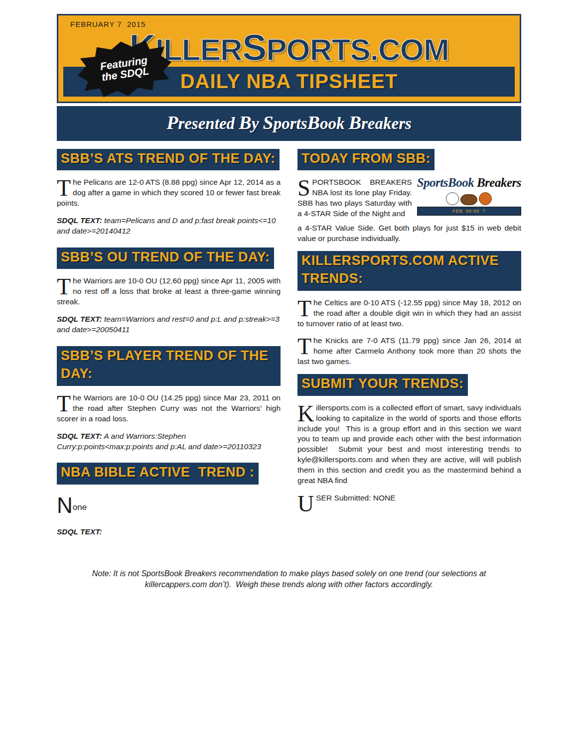FEBRUARY 7 2015
KILLERSPORTS.COM
DAILY NBA TIPSHEET
Featuring the SDQL
Presented By SportsBook Breakers
SBB’S ATS TREND OF THE DAY:
The Pelicans are 12-0 ATS (8.88 ppg) since Apr 12, 2014 as a dog after a game in which they scored 10 or fewer fast break points.
SDQL TEXT: team=Pelicans and D and p:fast break points<=10 and date>=20140412
SBB’S OU TREND OF THE DAY:
The Warriors are 10-0 OU (12.60 ppg) since Apr 11, 2005 with no rest off a loss that broke at least a three-game winning streak.
SDQL TEXT: team=Warriors and rest=0 and p:L and p:streak>=3 and date>=20050411
SBB’S PLAYER TREND OF THE DAY:
The Warriors are 10-0 OU (14.25 ppg) since Mar 23, 2011 on the road after Stephen Curry was not the Warriors’ high scorer in a road loss.
SDQL TEXT: A and Warriors:Stephen Curry:p:points<max:p:points and p:AL and date>=20110323
NBA BIBLE ACTIVE TREND :
None
SDQL TEXT:
TODAY FROM SBB:
SPORTSBOOK BREAKERS NBA lost its lone play Friday. SBB has two plays Saturday with a 4-STAR Side of the Night and
SportsBook Breakers
FEB 00:007
a 4-STAR Value Side. Get both plays for just $15 in web debit value or purchase individually.
KILLERSPORTS.COM ACTIVE TRENDS:
The Celtics are 0-10 ATS (-12.55 ppg) since May 18, 2012 on the road after a double digit win in which they had an assist to turnover ratio of at least two.
The Knicks are 7-0 ATS (11.79 ppg) since Jan 26, 2014 at home after Carmelo Anthony took more than 20 shots the last two games.
SUBMIT YOUR TRENDS:
Killersports.com is a collected effort of smart, savy individuals looking to capitalize in the world of sports and those efforts include you! This is a group effort and in this section we want you to team up and provide each other with the best information possible! Submit your best and most interesting trends to kyle@killersports.com and when they are active, will will publish them in this section and credit you as the mastermind behind a great NBA find
USER Submitted: NONE
Note: It is not SportsBook Breakers recommendation to make plays based solely on one trend (our selections at killercappers.com don’t). Weigh these trends along with other factors accordingly.